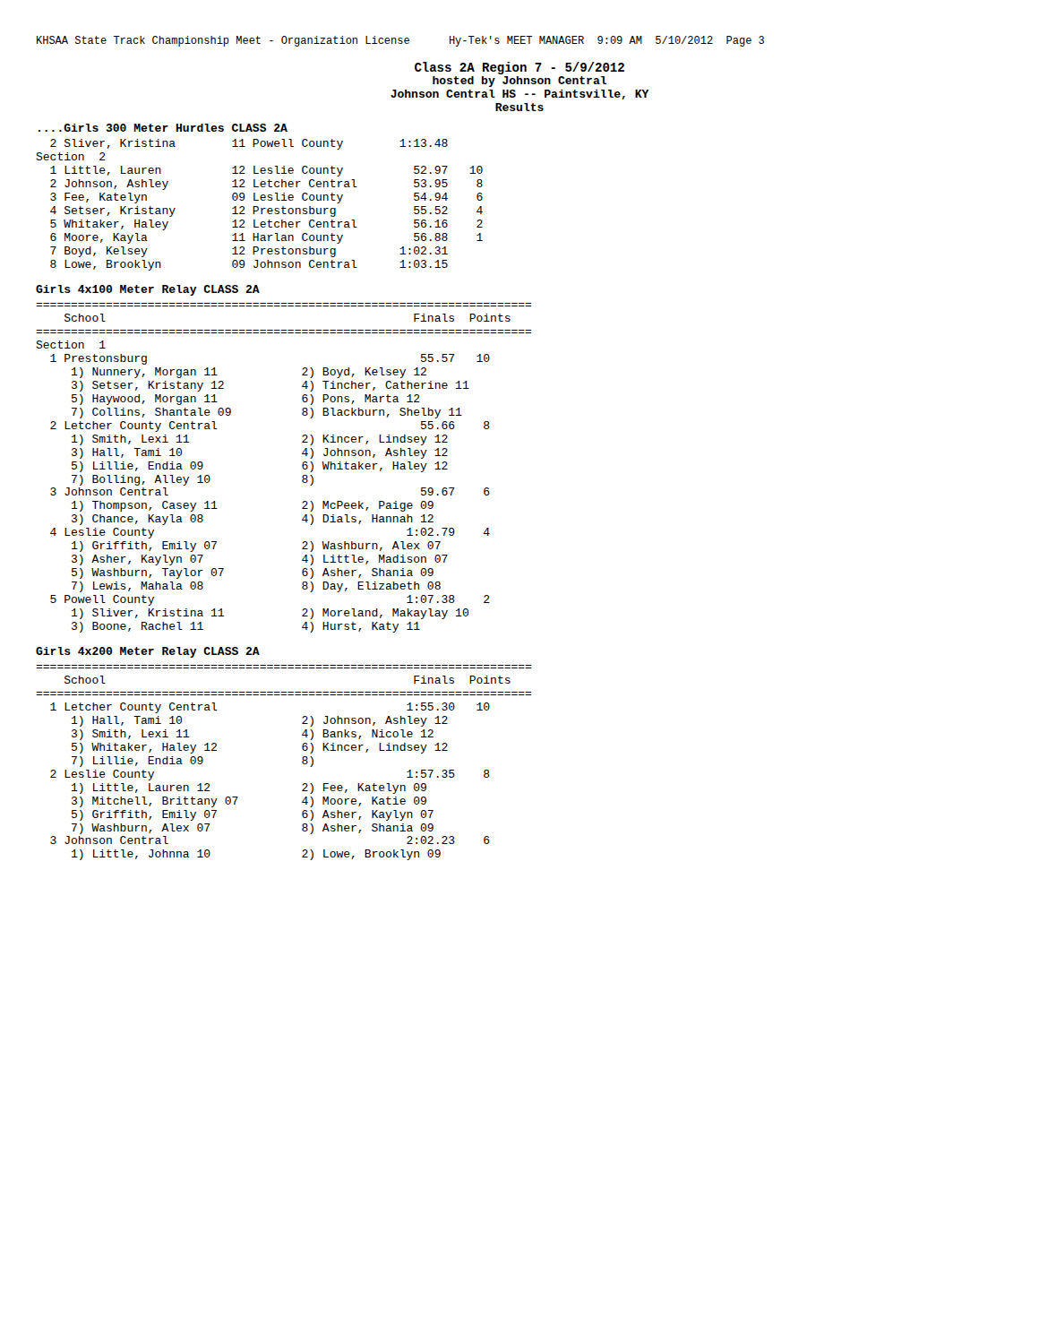KHSAA State Track Championship Meet - Organization License Hy-Tek's MEET MANAGER 9:09 AM 5/10/2012 Page 3
Class 2A Region 7 - 5/9/2012
hosted by Johnson Central
Johnson Central HS -- Paintsville, KY
Results
....Girls 300 Meter Hurdles CLASS 2A
  2 Sliver, Kristina        11 Powell County        1:13.48
Section  2
  1 Little, Lauren          12 Leslie County          52.97   10
  2 Johnson, Ashley         12 Letcher Central        53.95    8
  3 Fee, Katelyn            09 Leslie County          54.94    6
  4 Setser, Kristany        12 Prestonsburg           55.52    4
  5 Whitaker, Haley         12 Letcher Central        56.16    2
  6 Moore, Kayla            11 Harlan County          56.88    1
  7 Boyd, Kelsey            12 Prestonsburg         1:02.31
  8 Lowe, Brooklyn          09 Johnson Central      1:03.15
Girls 4x100 Meter Relay CLASS 2A
=======================================================================
    School                                            Finals  Points
=======================================================================
Section  1
  1 Prestonsburg                                       55.57   10
     1) Nunnery, Morgan 11            2) Boyd, Kelsey 12
     3) Setser, Kristany 12           4) Tincher, Catherine 11
     5) Haywood, Morgan 11            6) Pons, Marta 12
     7) Collins, Shantale 09          8) Blackburn, Shelby 11
  2 Letcher County Central                             55.66    8
     1) Smith, Lexi 11                2) Kincer, Lindsey 12
     3) Hall, Tami 10                 4) Johnson, Ashley 12
     5) Lillie, Endia 09              6) Whitaker, Haley 12
     7) Bolling, Alley 10             8)
  3 Johnson Central                                    59.67    6
     1) Thompson, Casey 11            2) McPeek, Paige 09
     3) Chance, Kayla 08              4) Dials, Hannah 12
  4 Leslie County                                    1:02.79    4
     1) Griffith, Emily 07            2) Washburn, Alex 07
     3) Asher, Kaylyn 07              4) Little, Madison 07
     5) Washburn, Taylor 07           6) Asher, Shania 09
     7) Lewis, Mahala 08              8) Day, Elizabeth 08
  5 Powell County                                    1:07.38    2
     1) Sliver, Kristina 11           2) Moreland, Makaylay 10
     3) Boone, Rachel 11              4) Hurst, Katy 11
Girls 4x200 Meter Relay CLASS 2A
=======================================================================
    School                                            Finals  Points
=======================================================================
  1 Letcher County Central                           1:55.30   10
     1) Hall, Tami 10                 2) Johnson, Ashley 12
     3) Smith, Lexi 11                4) Banks, Nicole 12
     5) Whitaker, Haley 12            6) Kincer, Lindsey 12
     7) Lillie, Endia 09              8)
  2 Leslie County                                    1:57.35    8
     1) Little, Lauren 12             2) Fee, Katelyn 09
     3) Mitchell, Brittany 07         4) Moore, Katie 09
     5) Griffith, Emily 07            6) Asher, Kaylyn 07
     7) Washburn, Alex 07             8) Asher, Shania 09
  3 Johnson Central                                  2:02.23    6
     1) Little, Johnna 10             2) Lowe, Brooklyn 09